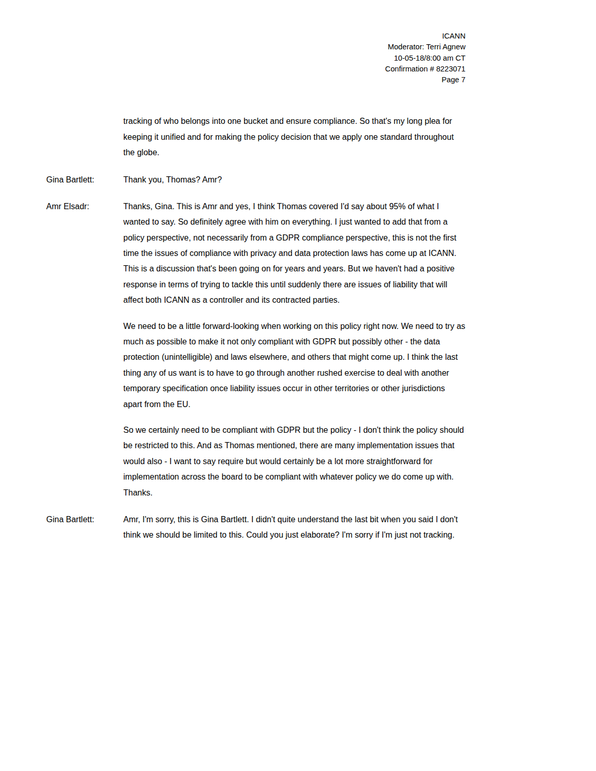ICANN
Moderator: Terri Agnew
10-05-18/8:00 am CT
Confirmation # 8223071
Page 7
| | tracking of who belongs into one bucket and ensure compliance. So that's my long plea for keeping it unified and for making the policy decision that we apply one standard throughout the globe. |
| Gina Bartlett: | Thank you, Thomas? Amr? |
| Amr Elsadr: | Thanks, Gina. This is Amr and yes, I think Thomas covered I'd say about 95% of what I wanted to say. So definitely agree with him on everything. I just wanted to add that from a policy perspective, not necessarily from a GDPR compliance perspective, this is not the first time the issues of compliance with privacy and data protection laws has come up at ICANN. This is a discussion that's been going on for years and years. But we haven't had a positive response in terms of trying to tackle this until suddenly there are issues of liability that will affect both ICANN as a controller and its contracted parties. We need to be a little forward-looking when working on this policy right now. We need to try as much as possible to make it not only compliant with GDPR but possibly other - the data protection (unintelligible) and laws elsewhere, and others that might come up. I think the last thing any of us want is to have to go through another rushed exercise to deal with another temporary specification once liability issues occur in other territories or other jurisdictions apart from the EU. So we certainly need to be compliant with GDPR but the policy - I don't think the policy should be restricted to this. And as Thomas mentioned, there are many implementation issues that would also - I want to say require but would certainly be a lot more straightforward for implementation across the board to be compliant with whatever policy we do come up with. Thanks. |
| Gina Bartlett: | Amr, I'm sorry, this is Gina Bartlett. I didn't quite understand the last bit when you said I don't think we should be limited to this. Could you just elaborate? I'm sorry if I'm just not tracking. |